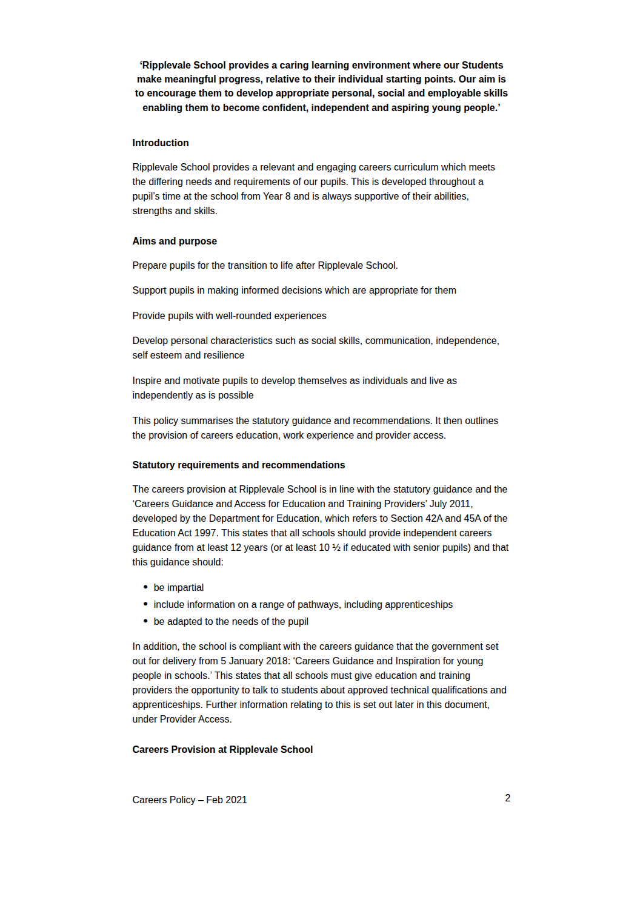‘Ripplevale School provides a caring learning environment where our Students make meaningful progress, relative to their individual starting points. Our aim is to encourage them to develop appropriate personal, social and employable skills enabling them to become confident, independent and aspiring young people.’
Introduction
Ripplevale School provides a relevant and engaging careers curriculum which meets the differing needs and requirements of our pupils. This is developed throughout a pupil’s time at the school from Year 8 and is always supportive of their abilities, strengths and skills.
Aims and purpose
Prepare pupils for the transition to life after Ripplevale School.
Support pupils in making informed decisions which are appropriate for them
Provide pupils with well-rounded experiences
Develop personal characteristics such as social skills, communication, independence, self esteem and resilience
Inspire and motivate pupils to develop themselves as individuals and live as independently as is possible
This policy summarises the statutory guidance and recommendations. It then outlines the provision of careers education, work experience and provider access.
Statutory requirements and recommendations
The careers provision at Ripplevale School is in line with the statutory guidance and the ‘Careers Guidance and Access for Education and Training Providers’ July 2011, developed by the Department for Education, which refers to Section 42A and 45A of the Education Act 1997. This states that all schools should provide independent careers guidance from at least 12 years (or at least 10 ½ if educated with senior pupils) and that this guidance should:
be impartial
include information on a range of pathways, including apprenticeships
be adapted to the needs of the pupil
In addition, the school is compliant with the careers guidance that the government set out for delivery from 5 January 2018: ‘Careers Guidance and Inspiration for young people in schools.’ This states that all schools must give education and training providers the opportunity to talk to students about approved technical qualifications and apprenticeships. Further information relating to this is set out later in this document, under Provider Access.
Careers Provision at Ripplevale School
Careers Policy – Feb 2021
2